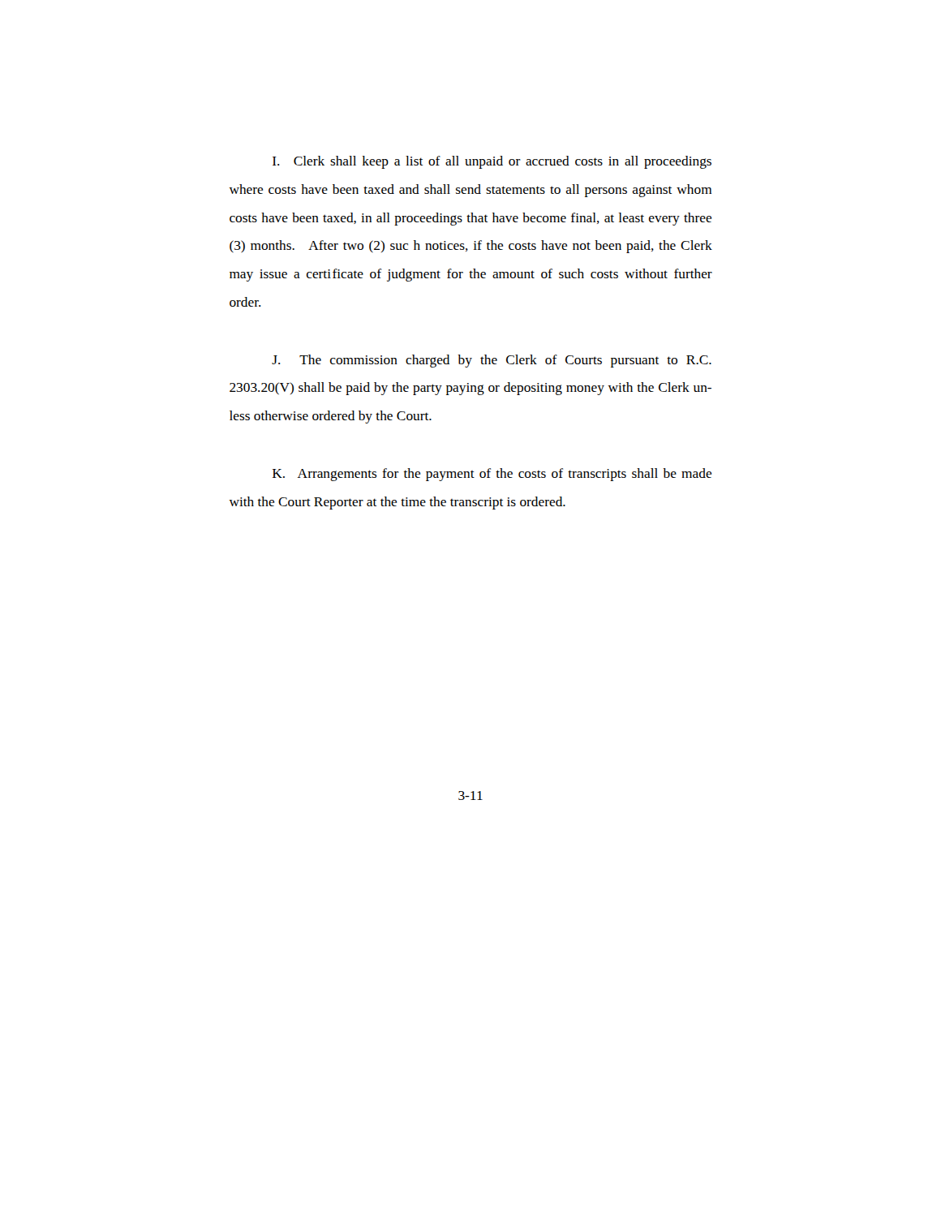I. Clerk shall keep a list of all unpaid or accrued costs in all proceedings where costs have been taxed and shall send statements to all persons against whom costs have been taxed, in all proceedings that have become final, at least every three (3) months. After two (2) suc h notices, if the costs have not been paid, the Clerk may issue a certi ficate of judgment for the amount of such costs without further order.
J. The commission charged by the Clerk of Courts pursuant to R.C. 2303.20(V) shall be paid by the party paying or depositing money with the Clerk unless otherwise ordered by the Court.
K. Arrangements for the payment of the costs of transcripts shall be made with the Court Reporter at the time the transcript is ordered.
3-11